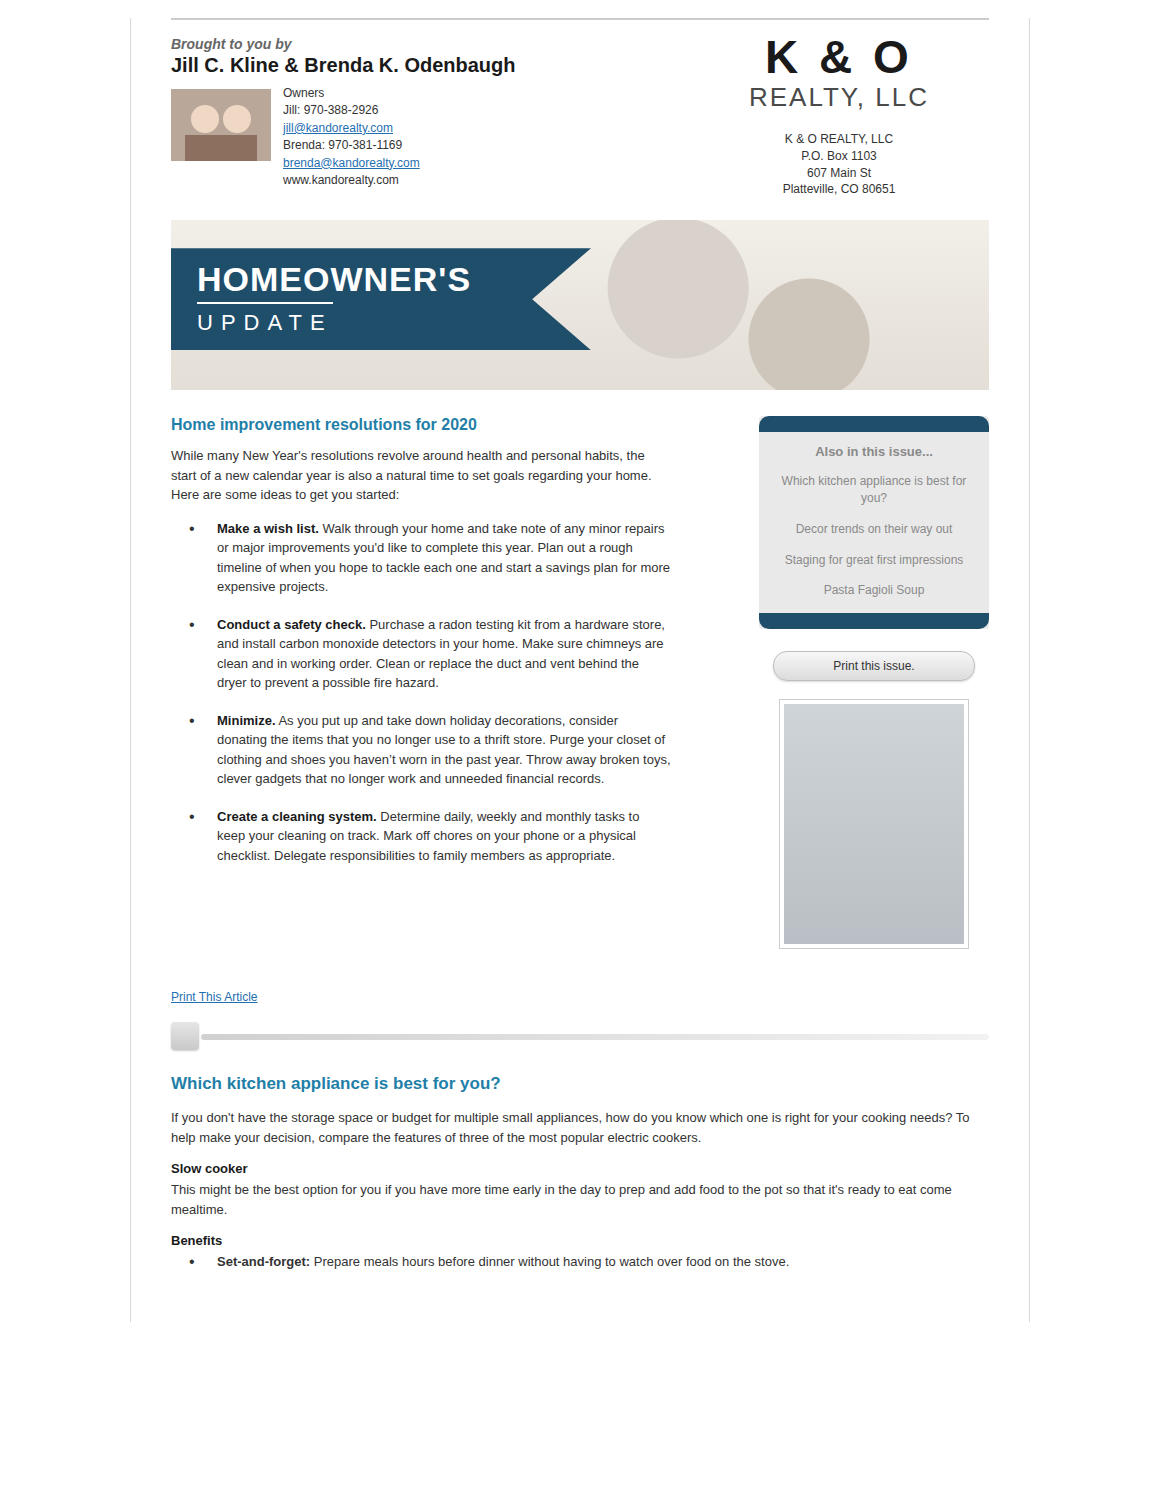Brought to you by
Jill C. Kline & Brenda K. Odenbaugh
Owners
Jill: 970-388-2926
jill@kandorealty.com
Brenda: 970-381-1169
brenda@kandorealty.com
www.kandorealty.com
K & O
REALTY, LLC
K & O REALTY, LLC
P.O. Box 1103
607 Main St
Platteville, CO 80651
HOMEOWNER'S
UPDATE
Home improvement resolutions for 2020
While many New Year's resolutions revolve around health and personal habits, the start of a new calendar year is also a natural time to set goals regarding your home. Here are some ideas to get you started:
Make a wish list. Walk through your home and take note of any minor repairs or major improvements you'd like to complete this year. Plan out a rough timeline of when you hope to tackle each one and start a savings plan for more expensive projects.
Conduct a safety check. Purchase a radon testing kit from a hardware store, and install carbon monoxide detectors in your home. Make sure chimneys are clean and in working order. Clean or replace the duct and vent behind the dryer to prevent a possible fire hazard.
Minimize. As you put up and take down holiday decorations, consider donating the items that you no longer use to a thrift store. Purge your closet of clothing and shoes you haven’t worn in the past year. Throw away broken toys, clever gadgets that no longer work and unneeded financial records.
Create a cleaning system. Determine daily, weekly and monthly tasks to keep your cleaning on track. Mark off chores on your phone or a physical checklist. Delegate responsibilities to family members as appropriate.
Also in this issue...
Which kitchen appliance is best for you?
Decor trends on their way out
Staging for great first impressions
Pasta Fagioli Soup
Print this issue.
Print This Article
Which kitchen appliance is best for you?
If you don't have the storage space or budget for multiple small appliances, how do you know which one is right for your cooking needs? To help make your decision, compare the features of three of the most popular electric cookers.
Slow cooker
This might be the best option for you if you have more time early in the day to prep and add food to the pot so that it's ready to eat come mealtime.
Benefits
Set-and-forget: Prepare meals hours before dinner without having to watch over food on the stove.